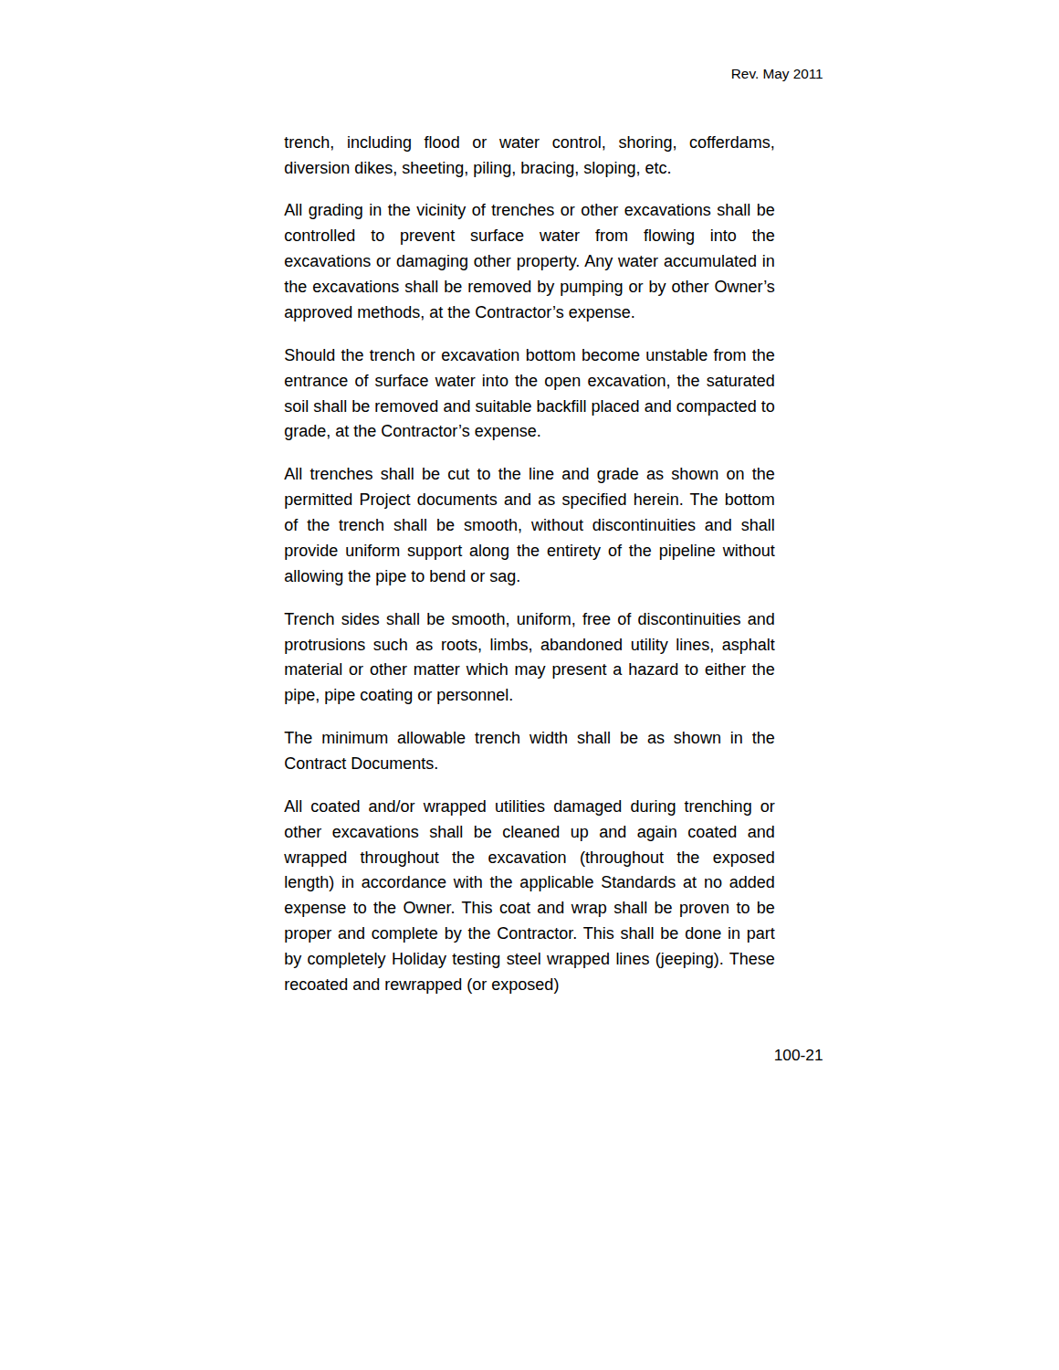Rev. May 2011
trench, including flood or water control, shoring, cofferdams, diversion dikes, sheeting, piling, bracing, sloping, etc.
All grading in the vicinity of trenches or other excavations shall be controlled to prevent surface water from flowing into the excavations or damaging other property. Any water accumulated in the excavations shall be removed by pumping or by other Owner’s approved methods, at the Contractor’s expense.
Should the trench or excavation bottom become unstable from the entrance of surface water into the open excavation, the saturated soil shall be removed and suitable backfill placed and compacted to grade, at the Contractor’s expense.
All trenches shall be cut to the line and grade as shown on the permitted Project documents and as specified herein. The bottom of the trench shall be smooth, without discontinuities and shall provide uniform support along the entirety of the pipeline without allowing the pipe to bend or sag.
Trench sides shall be smooth, uniform, free of discontinuities and protrusions such as roots, limbs, abandoned utility lines, asphalt material or other matter which may present a hazard to either the pipe, pipe coating or personnel.
The minimum allowable trench width shall be as shown in the Contract Documents.
All coated and/or wrapped utilities damaged during trenching or other excavations shall be cleaned up and again coated and wrapped throughout the excavation (throughout the exposed length) in accordance with the applicable Standards at no added expense to the Owner. This coat and wrap shall be proven to be proper and complete by the Contractor. This shall be done in part by completely Holiday testing steel wrapped lines (jeeping). These recoated and rewrapped (or exposed)
100-21